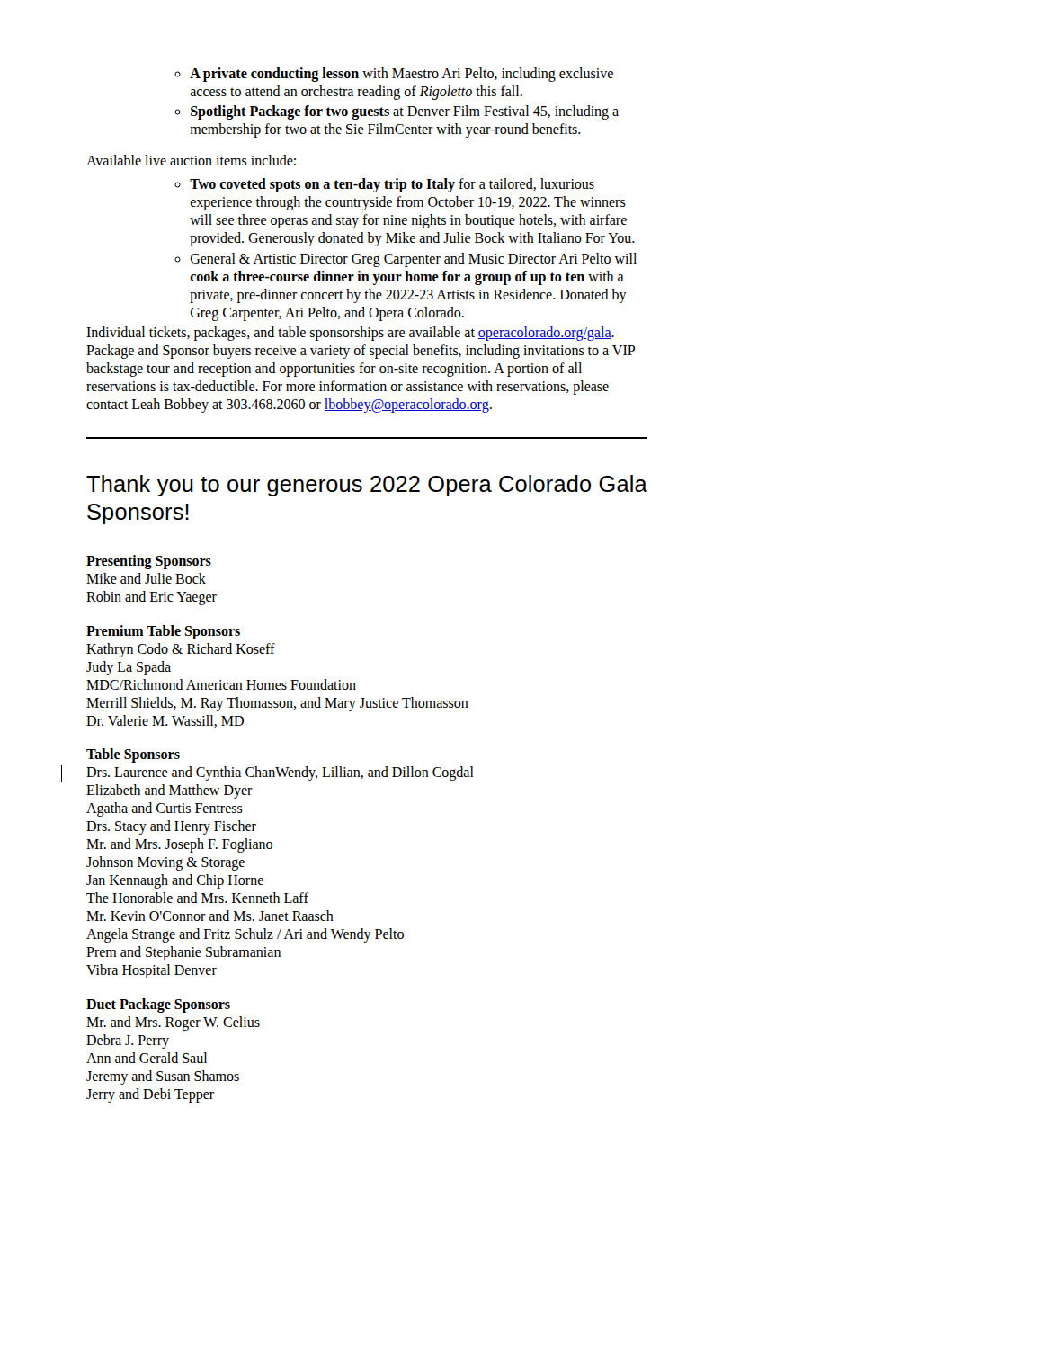A private conducting lesson with Maestro Ari Pelto, including exclusive access to attend an orchestra reading of Rigoletto this fall.
Spotlight Package for two guests at Denver Film Festival 45, including a membership for two at the Sie FilmCenter with year-round benefits.
Available live auction items include:
Two coveted spots on a ten-day trip to Italy for a tailored, luxurious experience through the countryside from October 10-19, 2022. The winners will see three operas and stay for nine nights in boutique hotels, with airfare provided. Generously donated by Mike and Julie Bock with Italiano For You.
General & Artistic Director Greg Carpenter and Music Director Ari Pelto will cook a three-course dinner in your home for a group of up to ten with a private, pre-dinner concert by the 2022-23 Artists in Residence. Donated by Greg Carpenter, Ari Pelto, and Opera Colorado.
Individual tickets, packages, and table sponsorships are available at operacolorado.org/gala. Package and Sponsor buyers receive a variety of special benefits, including invitations to a VIP backstage tour and reception and opportunities for on-site recognition. A portion of all reservations is tax-deductible. For more information or assistance with reservations, please contact Leah Bobbey at 303.468.2060 or lbobbey@operacolorado.org.
Thank you to our generous 2022 Opera Colorado Gala Sponsors!
Presenting Sponsors
Mike and Julie Bock
Robin and Eric Yaeger
Premium Table Sponsors
Kathryn Codo & Richard Koseff
Judy La Spada
MDC/Richmond American Homes Foundation
Merrill Shields, M. Ray Thomasson, and Mary Justice Thomasson
Dr. Valerie M. Wassill, MD
Table Sponsors
Drs. Laurence and Cynthia ChanWendy, Lillian, and Dillon Cogdal
Elizabeth and Matthew Dyer
Agatha and Curtis Fentress
Drs. Stacy and Henry Fischer
Mr. and Mrs. Joseph F. Fogliano
Johnson Moving & Storage
Jan Kennaugh and Chip Horne
The Honorable and Mrs. Kenneth Laff
Mr. Kevin O'Connor and Ms. Janet Raasch
Angela Strange and Fritz Schulz / Ari and Wendy Pelto
Prem and Stephanie Subramanian
Vibra Hospital Denver
Duet Package Sponsors
Mr. and Mrs. Roger W. Celius
Debra J. Perry
Ann and Gerald Saul
Jeremy and Susan Shamos
Jerry and Debi Tepper